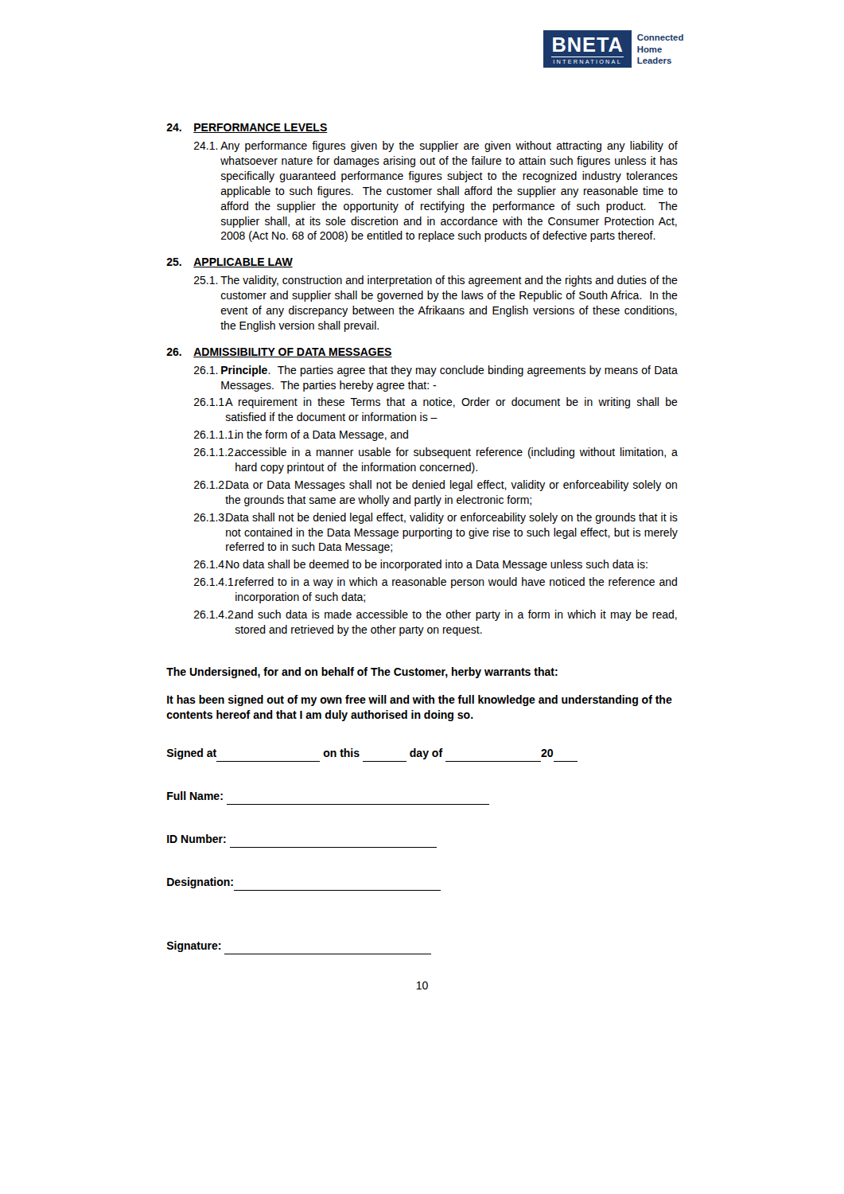BNETA INTERNATIONAL
Connected
Home
Leaders
24. Performance Levels
24.1. Any performance figures given by the supplier are given without attracting any liability of whatsoever nature for damages arising out of the failure to attain such figures unless it has specifically guaranteed performance figures subject to the recognized industry tolerances applicable to such figures. The customer shall afford the supplier any reasonable time to afford the supplier the opportunity of rectifying the performance of such product. The supplier shall, at its sole discretion and in accordance with the Consumer Protection Act, 2008 (Act No. 68 of 2008) be entitled to replace such products of defective parts thereof.
25. Applicable Law
25.1. The validity, construction and interpretation of this agreement and the rights and duties of the customer and supplier shall be governed by the laws of the Republic of South Africa. In the event of any discrepancy between the Afrikaans and English versions of these conditions, the English version shall prevail.
26. Admissibility of Data Messages
26.1. Principle. The parties agree that they may conclude binding agreements by means of Data Messages. The parties hereby agree that: -
26.1.1. A requirement in these Terms that a notice, Order or document be in writing shall be satisfied if the document or information is –
26.1.1.1. in the form of a Data Message, and
26.1.1.2. accessible in a manner usable for subsequent reference (including without limitation, a hard copy printout of the information concerned).
26.1.2. Data or Data Messages shall not be denied legal effect, validity or enforceability solely on the grounds that same are wholly and partly in electronic form;
26.1.3. Data shall not be denied legal effect, validity or enforceability solely on the grounds that it is not contained in the Data Message purporting to give rise to such legal effect, but is merely referred to in such Data Message;
26.1.4. No data shall be deemed to be incorporated into a Data Message unless such data is:
26.1.4.1. referred to in a way in which a reasonable person would have noticed the reference and incorporation of such data;
26.1.4.2. and such data is made accessible to the other party in a form in which it may be read, stored and retrieved by the other party on request.
The Undersigned, for and on behalf of The Customer, herby warrants that:
It has been signed out of my own free will and with the full knowledge and understanding of the contents hereof and that I am duly authorised in doing so.
Signed at on this day of 20
Full Name:
ID Number:
Designation:
Signature:
10